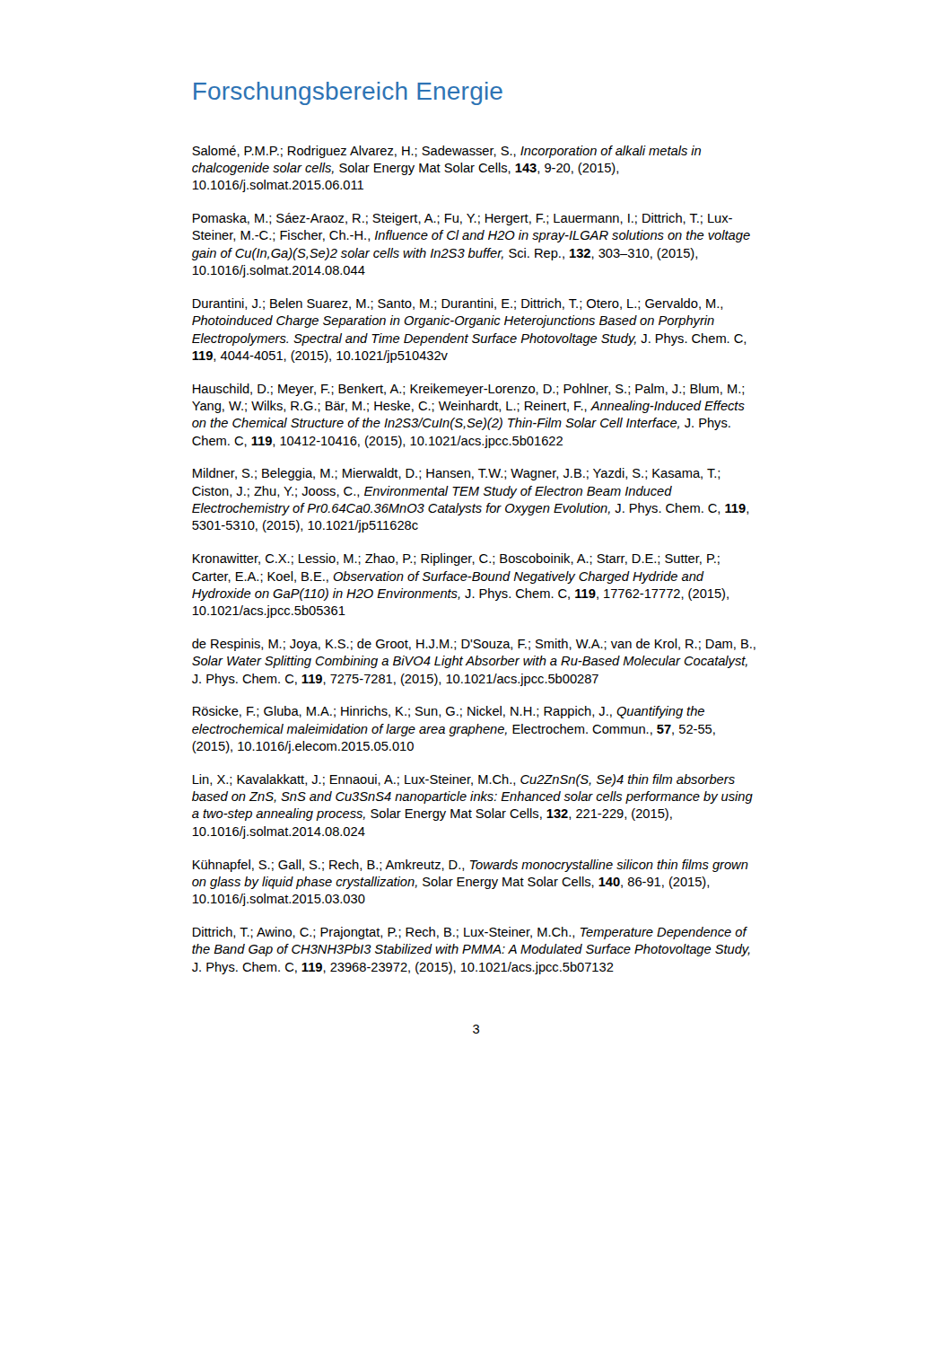Forschungsbereich Energie
Salomé, P.M.P.; Rodriguez Alvarez, H.; Sadewasser, S., Incorporation of alkali metals in chalcogenide solar cells, Solar Energy Mat Solar Cells, 143, 9-20, (2015), 10.1016/j.solmat.2015.06.011
Pomaska, M.; Sáez-Araoz, R.; Steigert, A.; Fu, Y.; Hergert, F.; Lauermann, I.; Dittrich, T.; Lux-Steiner, M.-C.; Fischer, Ch.-H., Influence of Cl and H2O in spray-ILGAR solutions on the voltage gain of Cu(In,Ga)(S,Se)2 solar cells with In2S3 buffer, Sci. Rep., 132, 303–310, (2015), 10.1016/j.solmat.2014.08.044
Durantini, J.; Belen Suarez, M.; Santo, M.; Durantini, E.; Dittrich, T.; Otero, L.; Gervaldo, M., Photoinduced Charge Separation in Organic-Organic Heterojunctions Based on Porphyrin Electropolymers. Spectral and Time Dependent Surface Photovoltage Study, J. Phys. Chem. C, 119, 4044-4051, (2015), 10.1021/jp510432v
Hauschild, D.; Meyer, F.; Benkert, A.; Kreikemeyer-Lorenzo, D.; Pohlner, S.; Palm, J.; Blum, M.; Yang, W.; Wilks, R.G.; Bär, M.; Heske, C.; Weinhardt, L.; Reinert, F., Annealing-Induced Effects on the Chemical Structure of the In2S3/CuIn(S,Se)(2) Thin-Film Solar Cell Interface, J. Phys. Chem. C, 119, 10412-10416, (2015), 10.1021/acs.jpcc.5b01622
Mildner, S.; Beleggia, M.; Mierwaldt, D.; Hansen, T.W.; Wagner, J.B.; Yazdi, S.; Kasama, T.; Ciston, J.; Zhu, Y.; Jooss, C., Environmental TEM Study of Electron Beam Induced Electrochemistry of Pr0.64Ca0.36MnO3 Catalysts for Oxygen Evolution, J. Phys. Chem. C, 119, 5301-5310, (2015), 10.1021/jp511628c
Kronawitter, C.X.; Lessio, M.; Zhao, P.; Riplinger, C.; Boscoboinik, A.; Starr, D.E.; Sutter, P.; Carter, E.A.; Koel, B.E., Observation of Surface-Bound Negatively Charged Hydride and Hydroxide on GaP(110) in H2O Environments, J. Phys. Chem. C, 119, 17762-17772, (2015), 10.1021/acs.jpcc.5b05361
de Respinis, M.; Joya, K.S.; de Groot, H.J.M.; D'Souza, F.; Smith, W.A.; van de Krol, R.; Dam, B., Solar Water Splitting Combining a BiVO4 Light Absorber with a Ru-Based Molecular Cocatalyst, J. Phys. Chem. C, 119, 7275-7281, (2015), 10.1021/acs.jpcc.5b00287
Rösicke, F.; Gluba, M.A.; Hinrichs, K.; Sun, G.; Nickel, N.H.; Rappich, J., Quantifying the electrochemical maleimidation of large area graphene, Electrochem. Commun., 57, 52-55, (2015), 10.1016/j.elecom.2015.05.010
Lin, X.; Kavalakkatt, J.; Ennaoui, A.; Lux-Steiner, M.Ch., Cu2ZnSn(S, Se)4 thin film absorbers based on ZnS, SnS and Cu3SnS4 nanoparticle inks: Enhanced solar cells performance by using a two-step annealing process, Solar Energy Mat Solar Cells, 132, 221-229, (2015), 10.1016/j.solmat.2014.08.024
Kühnapfel, S.; Gall, S.; Rech, B.; Amkreutz, D., Towards monocrystalline silicon thin films grown on glass by liquid phase crystallization, Solar Energy Mat Solar Cells, 140, 86-91, (2015), 10.1016/j.solmat.2015.03.030
Dittrich, T.; Awino, C.; Prajongtat, P.; Rech, B.; Lux-Steiner, M.Ch., Temperature Dependence of the Band Gap of CH3NH3PbI3 Stabilized with PMMA: A Modulated Surface Photovoltage Study, J. Phys. Chem. C, 119, 23968-23972, (2015), 10.1021/acs.jpcc.5b07132
3